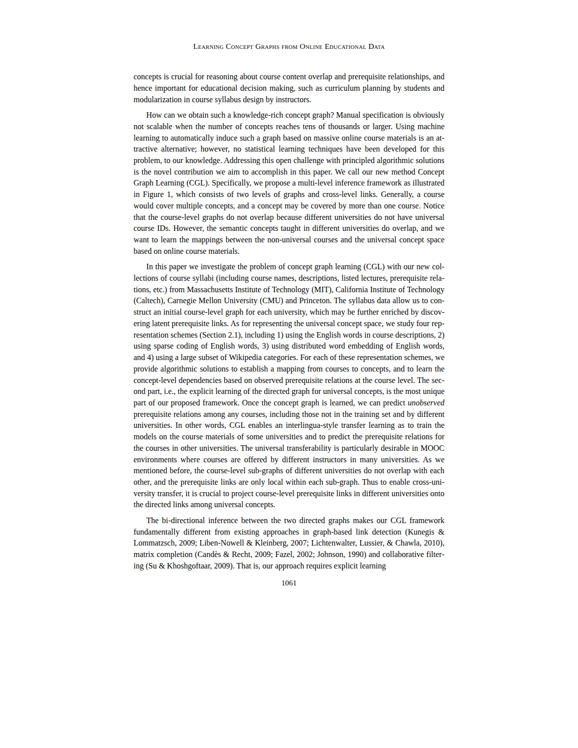Learning Concept Graphs from Online Educational Data
concepts is crucial for reasoning about course content overlap and prerequisite relationships, and hence important for educational decision making, such as curriculum planning by students and modularization in course syllabus design by instructors.
How can we obtain such a knowledge-rich concept graph? Manual specification is obviously not scalable when the number of concepts reaches tens of thousands or larger. Using machine learning to automatically induce such a graph based on massive online course materials is an attractive alternative; however, no statistical learning techniques have been developed for this problem, to our knowledge. Addressing this open challenge with principled algorithmic solutions is the novel contribution we aim to accomplish in this paper. We call our new method Concept Graph Learning (CGL). Specifically, we propose a multi-level inference framework as illustrated in Figure 1, which consists of two levels of graphs and cross-level links. Generally, a course would cover multiple concepts, and a concept may be covered by more than one course. Notice that the course-level graphs do not overlap because different universities do not have universal course IDs. However, the semantic concepts taught in different universities do overlap, and we want to learn the mappings between the non-universal courses and the universal concept space based on online course materials.
In this paper we investigate the problem of concept graph learning (CGL) with our new collections of course syllabi (including course names, descriptions, listed lectures, prerequisite relations, etc.) from Massachusetts Institute of Technology (MIT), California Institute of Technology (Caltech), Carnegie Mellon University (CMU) and Princeton. The syllabus data allow us to construct an initial course-level graph for each university, which may be further enriched by discovering latent prerequisite links. As for representing the universal concept space, we study four representation schemes (Section 2.1), including 1) using the English words in course descriptions, 2) using sparse coding of English words, 3) using distributed word embedding of English words, and 4) using a large subset of Wikipedia categories. For each of these representation schemes, we provide algorithmic solutions to establish a mapping from courses to concepts, and to learn the concept-level dependencies based on observed prerequisite relations at the course level. The second part, i.e., the explicit learning of the directed graph for universal concepts, is the most unique part of our proposed framework. Once the concept graph is learned, we can predict unobserved prerequisite relations among any courses, including those not in the training set and by different universities. In other words, CGL enables an interlingua-style transfer learning as to train the models on the course materials of some universities and to predict the prerequisite relations for the courses in other universities. The universal transferability is particularly desirable in MOOC environments where courses are offered by different instructors in many universities. As we mentioned before, the course-level sub-graphs of different universities do not overlap with each other, and the prerequisite links are only local within each sub-graph. Thus to enable cross-university transfer, it is crucial to project course-level prerequisite links in different universities onto the directed links among universal concepts.
The bi-directional inference between the two directed graphs makes our CGL framework fundamentally different from existing approaches in graph-based link detection (Kunegis & Lommatzsch, 2009; Liben-Nowell & Kleinberg, 2007; Lichtenwalter, Lussier, & Chawla, 2010), matrix completion (Candès & Recht, 2009; Fazel, 2002; Johnson, 1990) and collaborative filtering (Su & Khoshgoftaar, 2009). That is, our approach requires explicit learning
1061